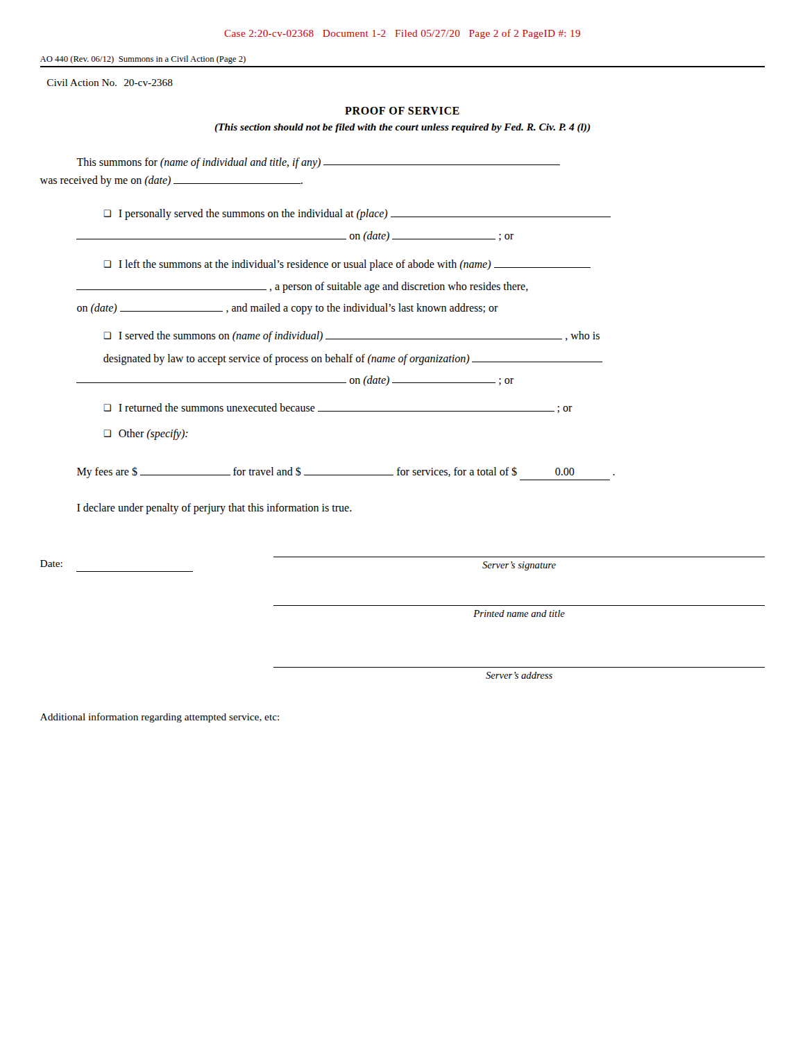Case 2:20-cv-02368 Document 1-2 Filed 05/27/20 Page 2 of 2 PageID #: 19
AO 440 (Rev. 06/12) Summons in a Civil Action (Page 2)
Civil Action No. 20-cv-2368
PROOF OF SERVICE
(This section should not be filed with the court unless required by Fed. R. Civ. P. 4 (l))
This summons for (name of individual and title, if any)
was received by me on (date) .
❑ I personally served the summons on the individual at (place)
on (date) ; or
❑ I left the summons at the individual’s residence or usual place of abode with (name)
, a person of suitable age and discretion who resides there,
on (date) , and mailed a copy to the individual’s last known address; or
❑ I served the summons on (name of individual) , who is
designated by law to accept service of process on behalf of (name of organization)
on (date) ; or
❑ I returned the summons unexecuted because ; or
❑ Other (specify):
My fees are $ for travel and $ for services, for a total of $ 0.00 .
I declare under penalty of perjury that this information is true.
Date:
Server’s signature
Printed name and title
Server’s address
Additional information regarding attempted service, etc: